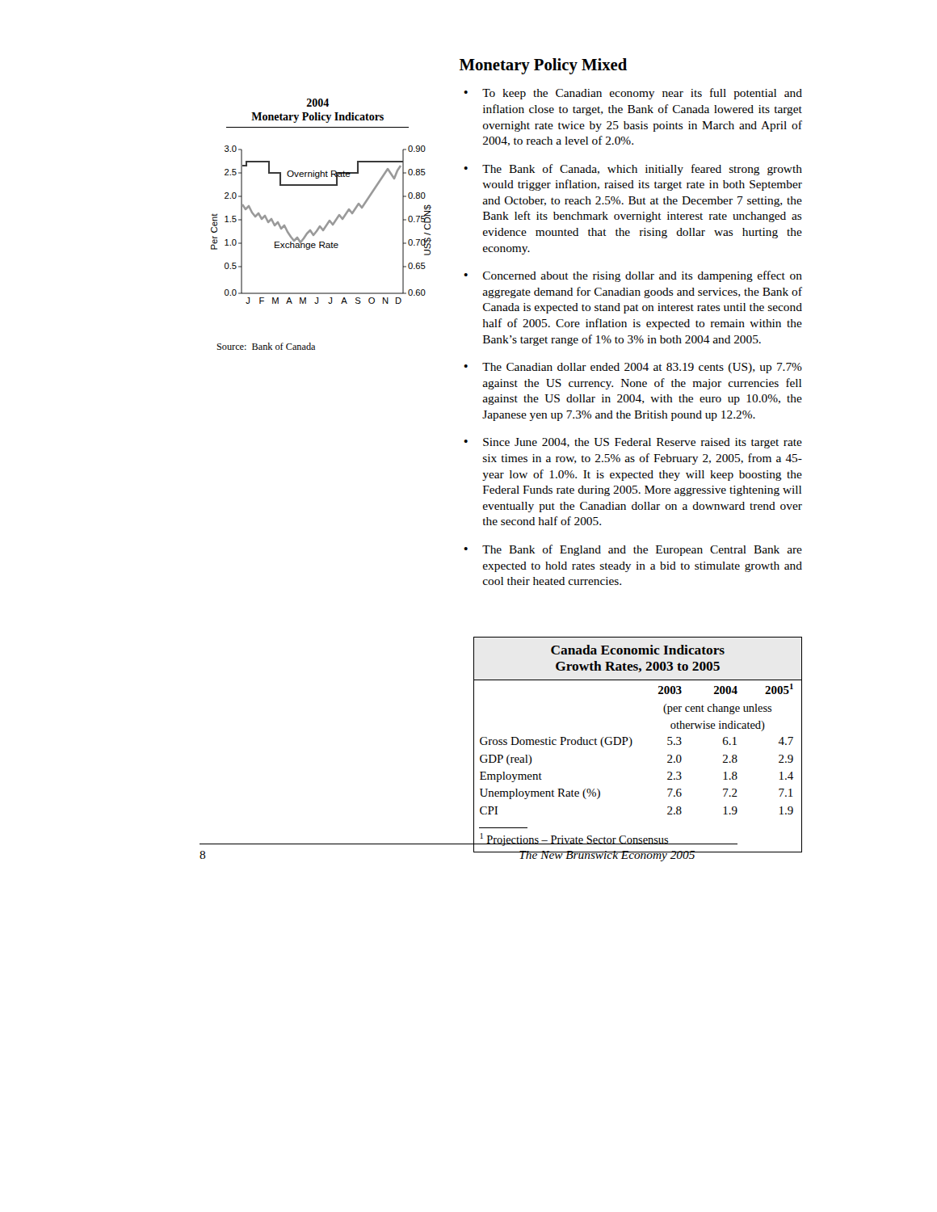2004 Monetary Policy Indicators
3.0 2.5 2.0 1.5 1.0 0.5 0.0 0.90 0.85 0.80 0.75 0.70 0.65 0.60 Per Cent US$ / CDN$ J F M A M J J A S O N D Overnight Rate Exchange Rate
Source: Bank of Canada
Monetary Policy Mixed
To keep the Canadian economy near its full potential and inflation close to target, the Bank of Canada lowered its target overnight rate twice by 25 basis points in March and April of 2004, to reach a level of 2.0%.
The Bank of Canada, which initially feared strong growth would trigger inflation, raised its target rate in both September and October, to reach 2.5%. But at the December 7 setting, the Bank left its benchmark overnight interest rate unchanged as evidence mounted that the rising dollar was hurting the economy.
Concerned about the rising dollar and its dampening effect on aggregate demand for Canadian goods and services, the Bank of Canada is expected to stand pat on interest rates until the second half of 2005. Core inflation is expected to remain within the Bank’s target range of 1% to 3% in both 2004 and 2005.
The Canadian dollar ended 2004 at 83.19 cents (US), up 7.7% against the US currency. None of the major currencies fell against the US dollar in 2004, with the euro up 10.0%, the Japanese yen up 7.3% and the British pound up 12.2%.
Since June 2004, the US Federal Reserve raised its target rate six times in a row, to 2.5% as of February 2, 2005, from a 45-year low of 1.0%. It is expected they will keep boosting the Federal Funds rate during 2005. More aggressive tightening will eventually put the Canadian dollar on a downward trend over the second half of 2005.
The Bank of England and the European Central Bank are expected to hold rates steady in a bid to stimulate growth and cool their heated currencies.
Canada Economic Indicators Growth Rates, 2003 to 2005
| | 2003 | 2004 | 2005 1 |
| | (per cent change unless |
| | otherwise indicated) |
| Gross Domestic Product (GDP) | 5.3 | 6.1 | 4.7 |
| GDP (real) | 2.0 | 2.8 | 2.9 |
| Employment | 2.3 | 1.8 | 1.4 |
| Unemployment Rate (%) | 7.6 | 7.2 | 7.1 |
| CPI | 2.8 | 1.9 | 1.9 |
1 Projections – Private Sector Consensus
8 The New Brunswick Economy 2005